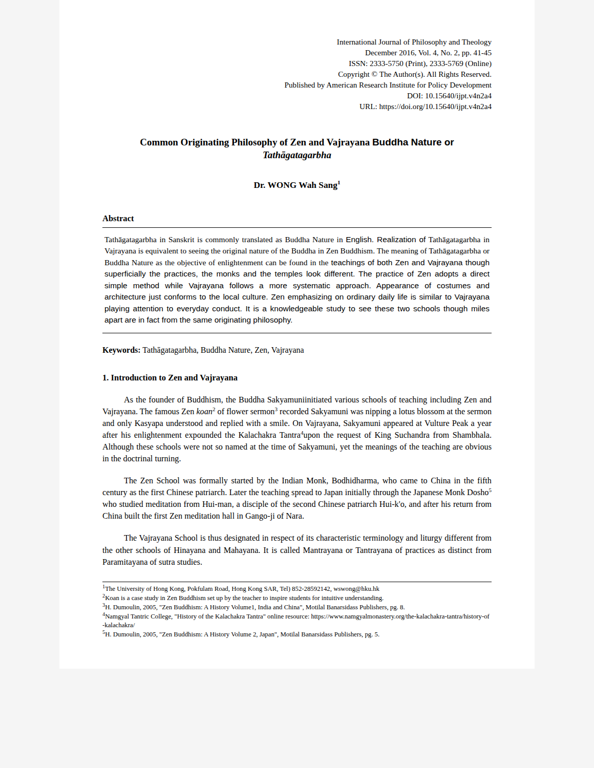International Journal of Philosophy and Theology
December 2016, Vol. 4, No. 2, pp. 41-45
ISSN: 2333-5750 (Print), 2333-5769 (Online)
Copyright © The Author(s). All Rights Reserved.
Published by American Research Institute for Policy Development
DOI: 10.15640/ijpt.v4n2a4
URL: https://doi.org/10.15640/ijpt.v4n2a4
Common Originating Philosophy of Zen and Vajrayana Buddha Nature or
Tathāgatagarbha
Dr. WONG Wah Sang1
Abstract
Tathāgatagarbha in Sanskrit is commonly translated as Buddha Nature in English. Realization of Tathāgatagarbha in Vajrayana is equivalent to seeing the original nature of the Buddha in Zen Buddhism. The meaning of Tathāgatagarbha or Buddha Nature as the objective of enlightenment can be found in the teachings of both Zen and Vajrayana though superficially the practices, the monks and the temples look different. The practice of Zen adopts a direct simple method while Vajrayana follows a more systematic approach. Appearance of costumes and architecture just conforms to the local culture. Zen emphasizing on ordinary daily life is similar to Vajrayana playing attention to everyday conduct. It is a knowledgeable study to see these two schools though miles apart are in fact from the same originating philosophy.
Keywords: Tathāgatagarbha, Buddha Nature, Zen, Vajrayana
1. Introduction to Zen and Vajrayana
As the founder of Buddhism, the Buddha Sakyamuniinitiated various schools of teaching including Zen and Vajrayana. The famous Zen koan2 of flower sermon3 recorded Sakyamuni was nipping a lotus blossom at the sermon and only Kasyapa understood and replied with a smile. On Vajrayana, Sakyamuni appeared at Vulture Peak a year after his enlightenment expounded the Kalachakra Tantra4upon the request of King Suchandra from Shambhala. Although these schools were not so named at the time of Sakyamuni, yet the meanings of the teaching are obvious in the doctrinal turning.
The Zen School was formally started by the Indian Monk, Bodhidharma, who came to China in the fifth century as the first Chinese patriarch. Later the teaching spread to Japan initially through the Japanese Monk Dosho5 who studied meditation from Hui-man, a disciple of the second Chinese patriarch Hui-k'o, and after his return from China built the first Zen meditation hall in Gango-ji of Nara.
The Vajrayana School is thus designated in respect of its characteristic terminology and liturgy different from the other schools of Hinayana and Mahayana. It is called Mantrayana or Tantrayana of practices as distinct from Paramitayana of sutra studies.
1The University of Hong Kong, Pokfulam Road, Hong Kong SAR, Tel) 852-28592142, wswong@hku.hk
2Koan is a case study in Zen Buddhism set up by the teacher to inspire students for intuitive understanding.
3H. Dumoulin, 2005, "Zen Buddhism: A History Volume1, India and China", Motilal Banarsidass Publishers, pg. 8.
4Namgyal Tantric College, "History of the Kalachakra Tantra" online resource: https://www.namgyalmonastery.org/the-kalachakra-tantra/history-of-kalachakra/
5H. Dumoulin, 2005, "Zen Buddhism: A History Volume 2, Japan", Motilal Banarsidass Publishers, pg. 5.